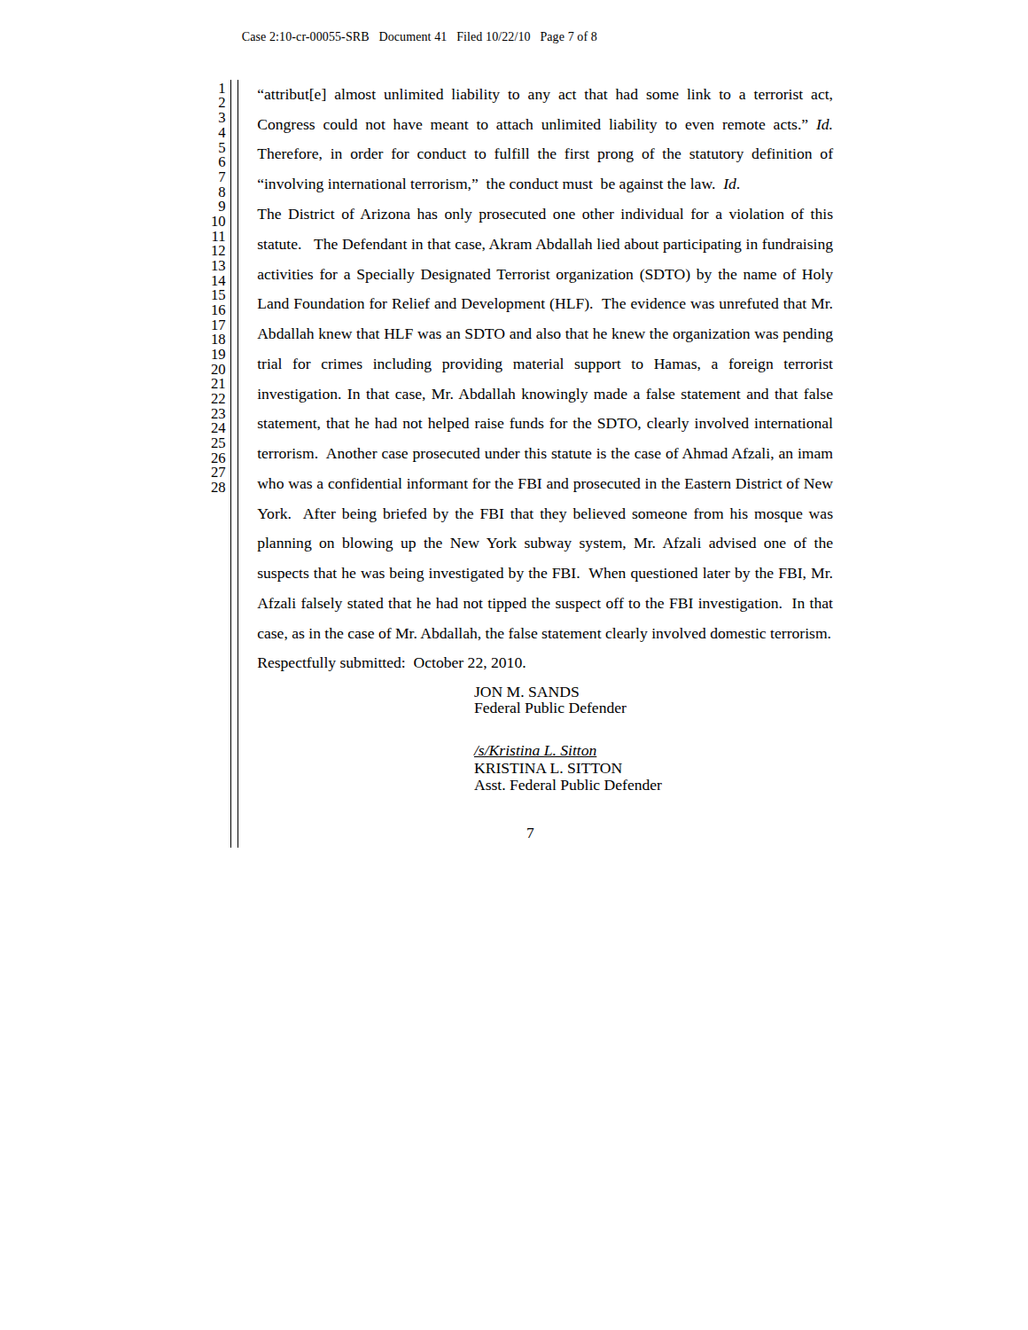Case 2:10-cr-00055-SRB Document 41 Filed 10/22/10 Page 7 of 8
1 2 3 4 5 6 7 8 9 10 11 12 13 14 15 16 17 18 19 20 21 22 23 24 25 26 27 28
“attribut[e] almost unlimited liability to any act that had some link to a terrorist act, Congress could not have meant to attach unlimited liability to even remote acts.” Id. Therefore, in order for conduct to fulfill the first prong of the statutory definition of “involving international terrorism,” the conduct must be against the law. Id.
The District of Arizona has only prosecuted one other individual for a violation of this statute. The Defendant in that case, Akram Abdallah lied about participating in fundraising activities for a Specially Designated Terrorist organization (SDTO) by the name of Holy Land Foundation for Relief and Development (HLF). The evidence was unrefuted that Mr. Abdallah knew that HLF was an SDTO and also that he knew the organization was pending trial for crimes including providing material support to Hamas, a foreign terrorist investigation. In that case, Mr. Abdallah knowingly made a false statement and that false statement, that he had not helped raise funds for the SDTO, clearly involved international terrorism. Another case prosecuted under this statute is the case of Ahmad Afzali, an imam who was a confidential informant for the FBI and prosecuted in the Eastern District of New York. After being briefed by the FBI that they believed someone from his mosque was planning on blowing up the New York subway system, Mr. Afzali advised one of the suspects that he was being investigated by the FBI. When questioned later by the FBI, Mr. Afzali falsely stated that he had not tipped the suspect off to the FBI investigation. In that case, as in the case of Mr. Abdallah, the false statement clearly involved domestic terrorism.
Respectfully submitted: October 22, 2010.
JON M. SANDS
Federal Public Defender
/s/Kristina L. Sitton
KRISTINA L. SITTON
Asst. Federal Public Defender
7